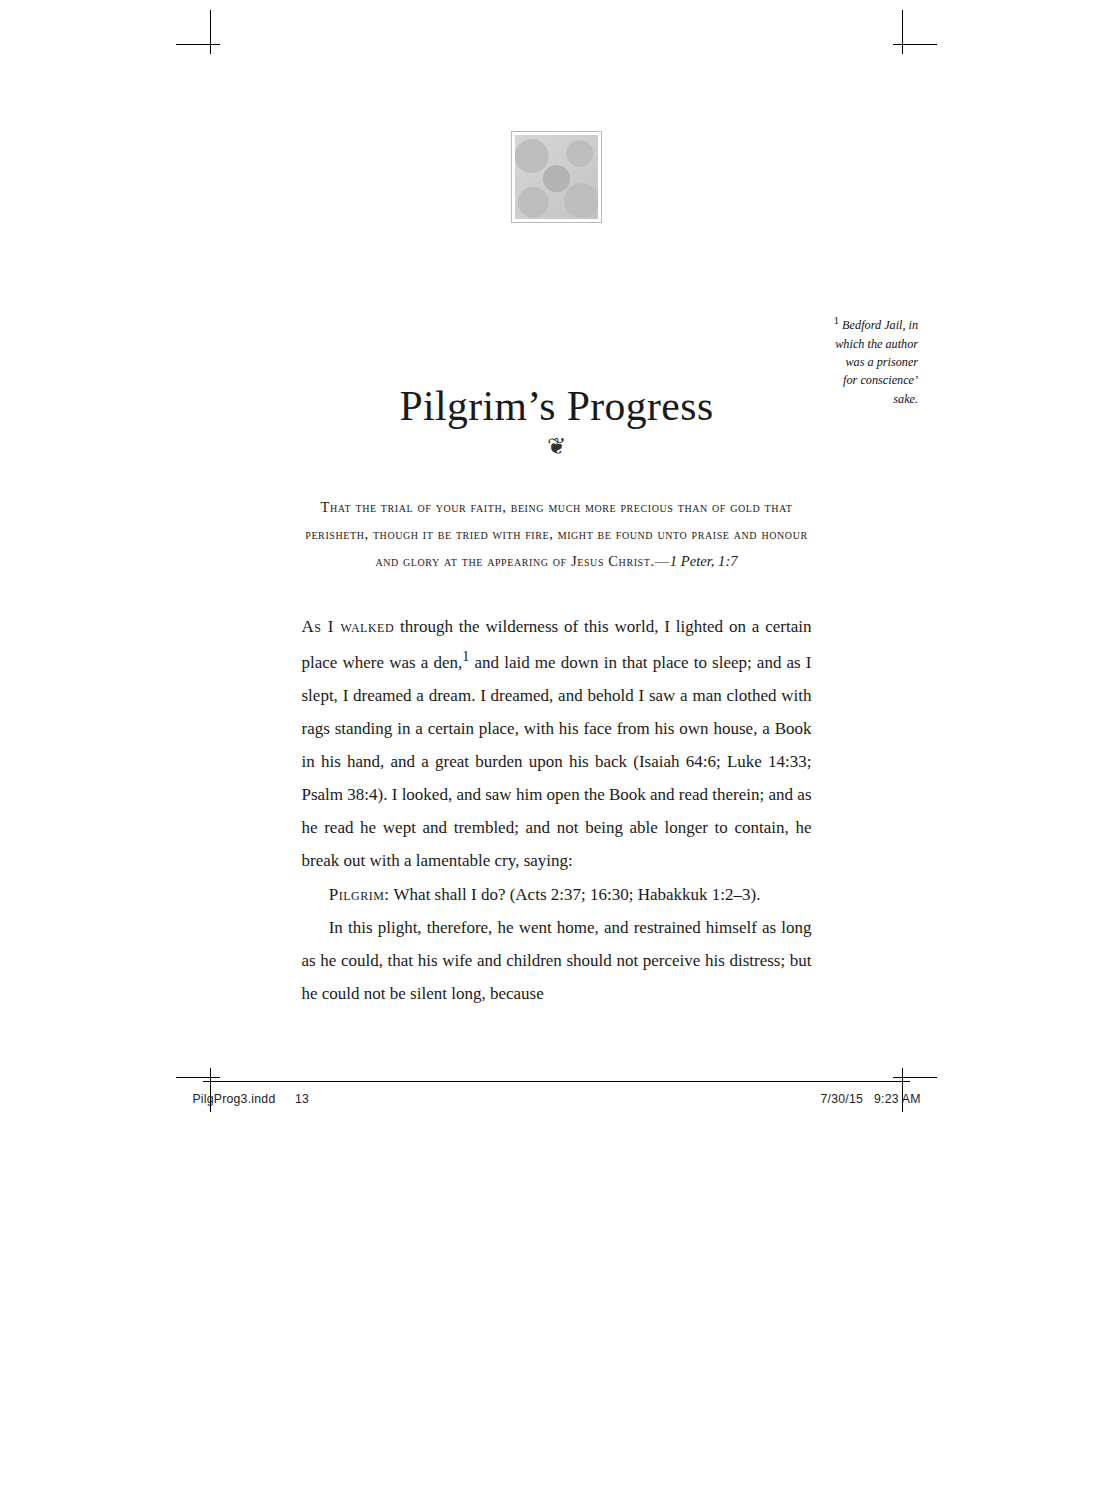1 Bedford Jail, in which the author was a prisoner for conscience’ sake.
Pilgrim’s Progress
❦
That the trial of your faith, being much more precious than of gold that perisheth, though it be tried with fire, might be found unto praise and honour and glory at the appearing of Jesus Christ.—1 Peter, 1:7
As I walked through the wilderness of this world, I lighted on a certain place where was a den,1 and laid me down in that place to sleep; and as I slept, I dreamed a dream. I dreamed, and behold I saw a man clothed with rags standing in a certain place, with his face from his own house, a Book in his hand, and a great burden upon his back (Isaiah 64:6; Luke 14:33; Psalm 38:4). I looked, and saw him open the Book and read therein; and as he read he wept and trembled; and not being able longer to contain, he break out with a lamentable cry, saying:
Pilgrim: What shall I do? (Acts 2:37; 16:30; Habakkuk 1:2–3).
In this plight, therefore, he went home, and restrained himself as long as he could, that his wife and children should not perceive his distress; but he could not be silent long, because
PilgProg3.indd13
7/30/15 9:23 AM